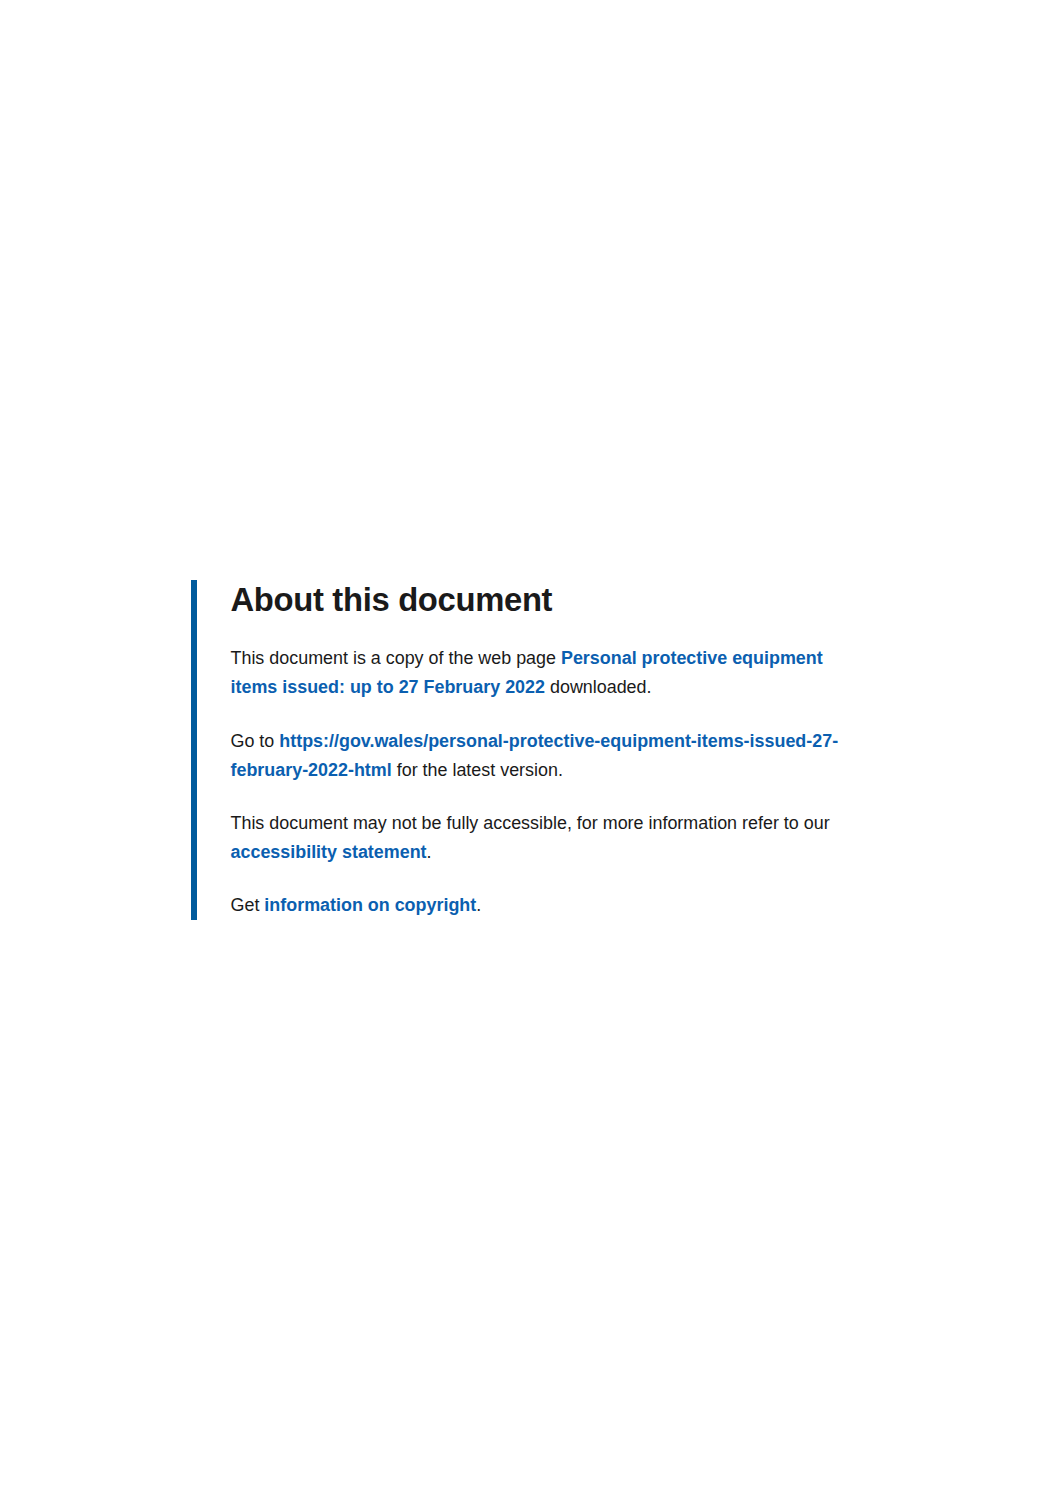About this document
This document is a copy of the web page Personal protective equipment items issued: up to 27 February 2022 downloaded.
Go to https://gov.wales/personal-protective-equipment-items-issued-27-february-2022-html for the latest version.
This document may not be fully accessible, for more information refer to our accessibility statement.
Get information on copyright.